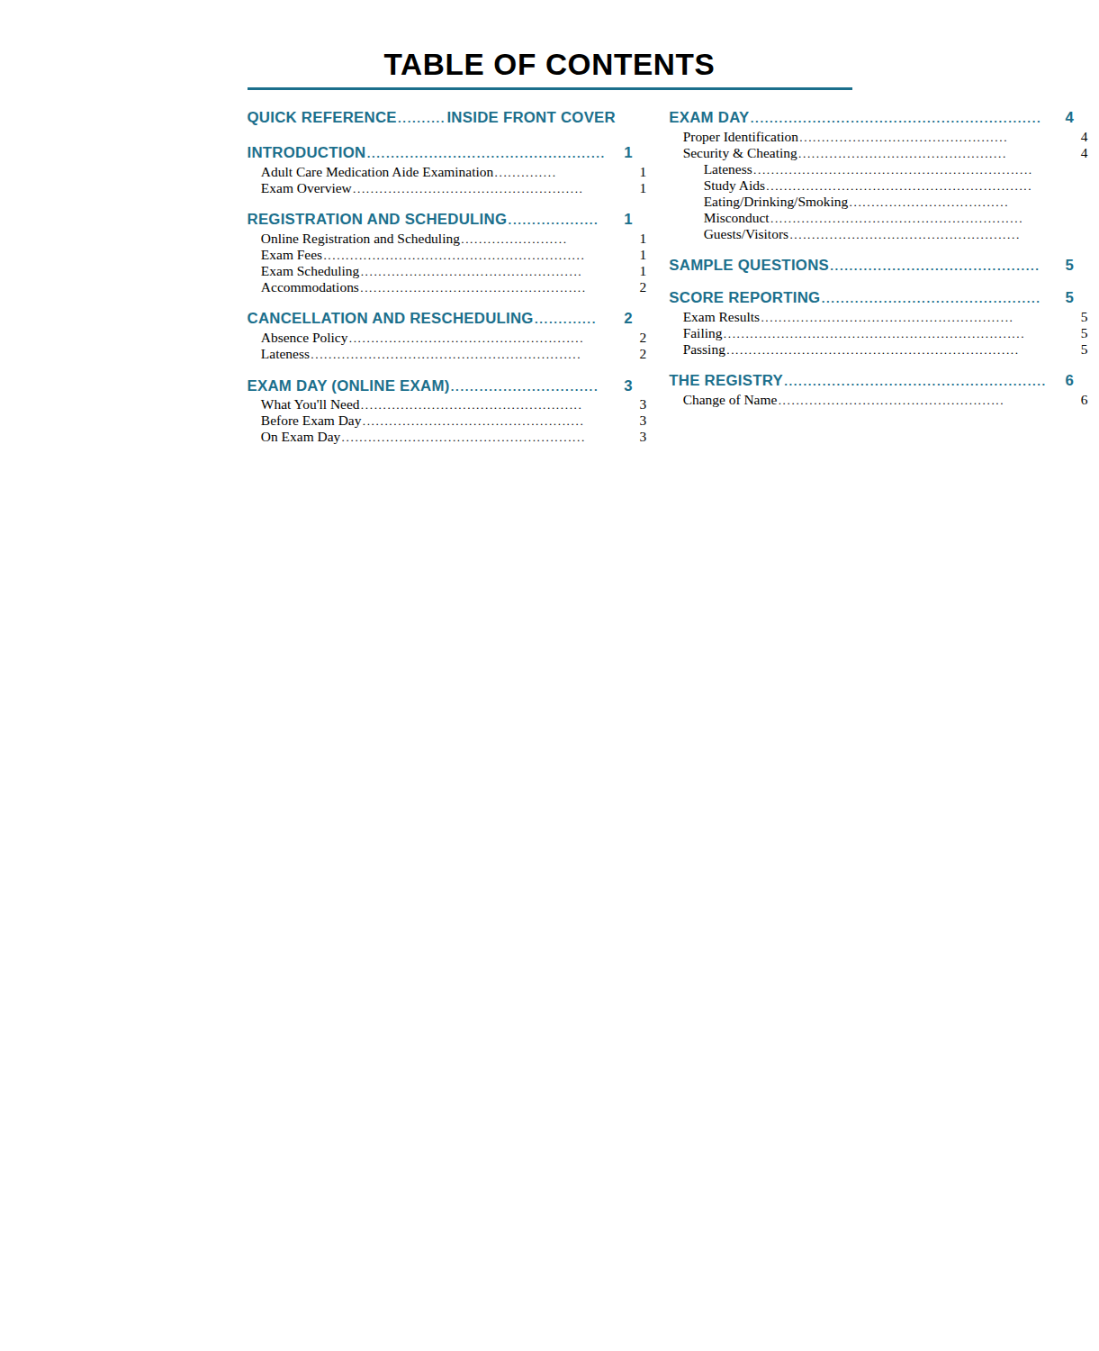TABLE OF CONTENTS
QUICK REFERENCE.......... INSIDE FRONT COVER
INTRODUCTION.................................................. 1
Adult Care Medication Aide Examination.............. 1
Exam Overview.................................................... 1
REGISTRATION AND SCHEDULING................... 1
Online Registration and Scheduling........................ 1
Exam Fees........................................................... 1
Exam Scheduling.................................................. 1
Accommodations................................................... 2
CANCELLATION AND RESCHEDULING............. 2
Absence Policy..................................................... 2
Lateness............................................................. 2
EXAM DAY (ONLINE EXAM)............................... 3
What You'll Need.................................................. 3
Before Exam Day.................................................. 3
On Exam Day....................................................... 3
EXAM DAY............................................................. 4
Proper Identification............................................... 4
Security & Cheating............................................... 4
Lateness............................................................... 4
Study Aids............................................................ 4
Eating/Drinking/Smoking.................................... 4
Misconduct......................................................... 4
Guests/Visitors.................................................... 4
SAMPLE QUESTIONS............................................ 5
SCORE REPORTING.............................................. 5
Exam Results......................................................... 5
Failing.................................................................... 5
Passing.................................................................. 5
THE REGISTRY....................................................... 6
Change of Name................................................... 6